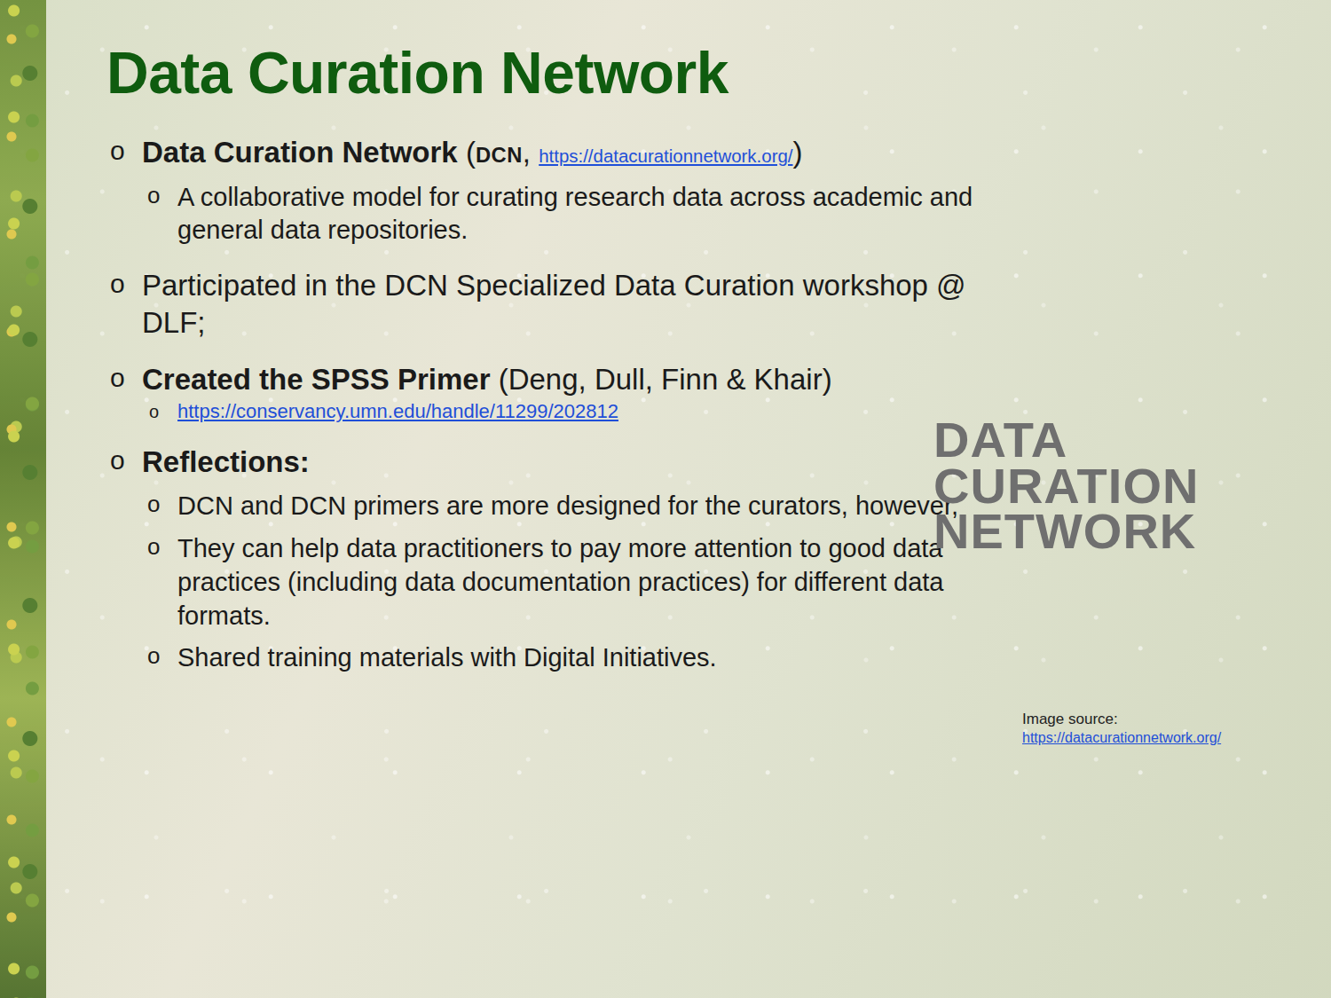Data Curation Network
Data Curation Network (DCN, https://datacurationnetwork.org/)
A collaborative model for curating research data across academic and general data repositories.
Participated in the DCN Specialized Data Curation workshop @ DLF;
Created the SPSS Primer (Deng, Dull, Finn & Khair)
https://conservancy.umn.edu/handle/11299/202812
Reflections:
DCN and DCN primers are more designed for the curators, however,
They can help data practitioners to pay more attention to good data practices (including data documentation practices) for different data formats.
Shared training materials with Digital Initiatives.
DATA
CURATION
NETWORK
Image source:
https://datacurationnetwork.org/